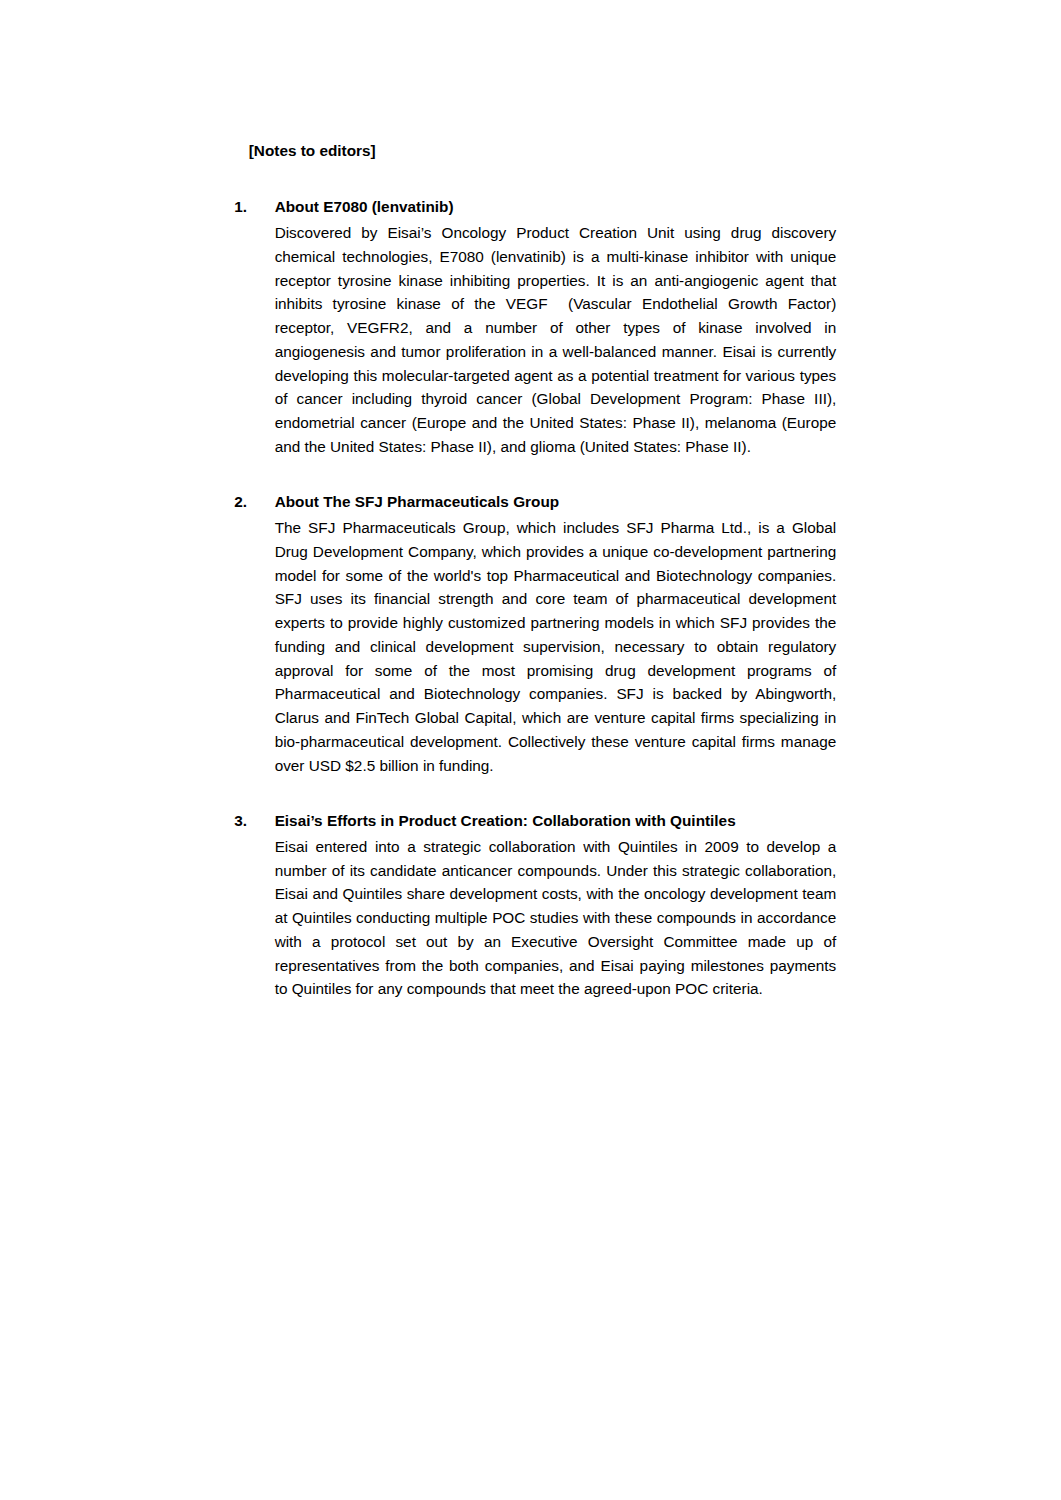[Notes to editors]
About E7080 (lenvatinib)
Discovered by Eisai’s Oncology Product Creation Unit using drug discovery chemical technologies, E7080 (lenvatinib) is a multi-kinase inhibitor with unique receptor tyrosine kinase inhibiting properties. It is an anti-angiogenic agent that inhibits tyrosine kinase of the VEGF (Vascular Endothelial Growth Factor) receptor, VEGFR2, and a number of other types of kinase involved in angiogenesis and tumor proliferation in a well-balanced manner. Eisai is currently developing this molecular-targeted agent as a potential treatment for various types of cancer including thyroid cancer (Global Development Program: Phase III), endometrial cancer (Europe and the United States: Phase II), melanoma (Europe and the United States: Phase II), and glioma (United States: Phase II).
About The SFJ Pharmaceuticals Group
The SFJ Pharmaceuticals Group, which includes SFJ Pharma Ltd., is a Global Drug Development Company, which provides a unique co-development partnering model for some of the world's top Pharmaceutical and Biotechnology companies. SFJ uses its financial strength and core team of pharmaceutical development experts to provide highly customized partnering models in which SFJ provides the funding and clinical development supervision, necessary to obtain regulatory approval for some of the most promising drug development programs of Pharmaceutical and Biotechnology companies. SFJ is backed by Abingworth, Clarus and FinTech Global Capital, which are venture capital firms specializing in bio-pharmaceutical development. Collectively these venture capital firms manage over USD $2.5 billion in funding.
Eisai’s Efforts in Product Creation: Collaboration with Quintiles
Eisai entered into a strategic collaboration with Quintiles in 2009 to develop a number of its candidate anticancer compounds. Under this strategic collaboration, Eisai and Quintiles share development costs, with the oncology development team at Quintiles conducting multiple POC studies with these compounds in accordance with a protocol set out by an Executive Oversight Committee made up of representatives from the both companies, and Eisai paying milestones payments to Quintiles for any compounds that meet the agreed-upon POC criteria.